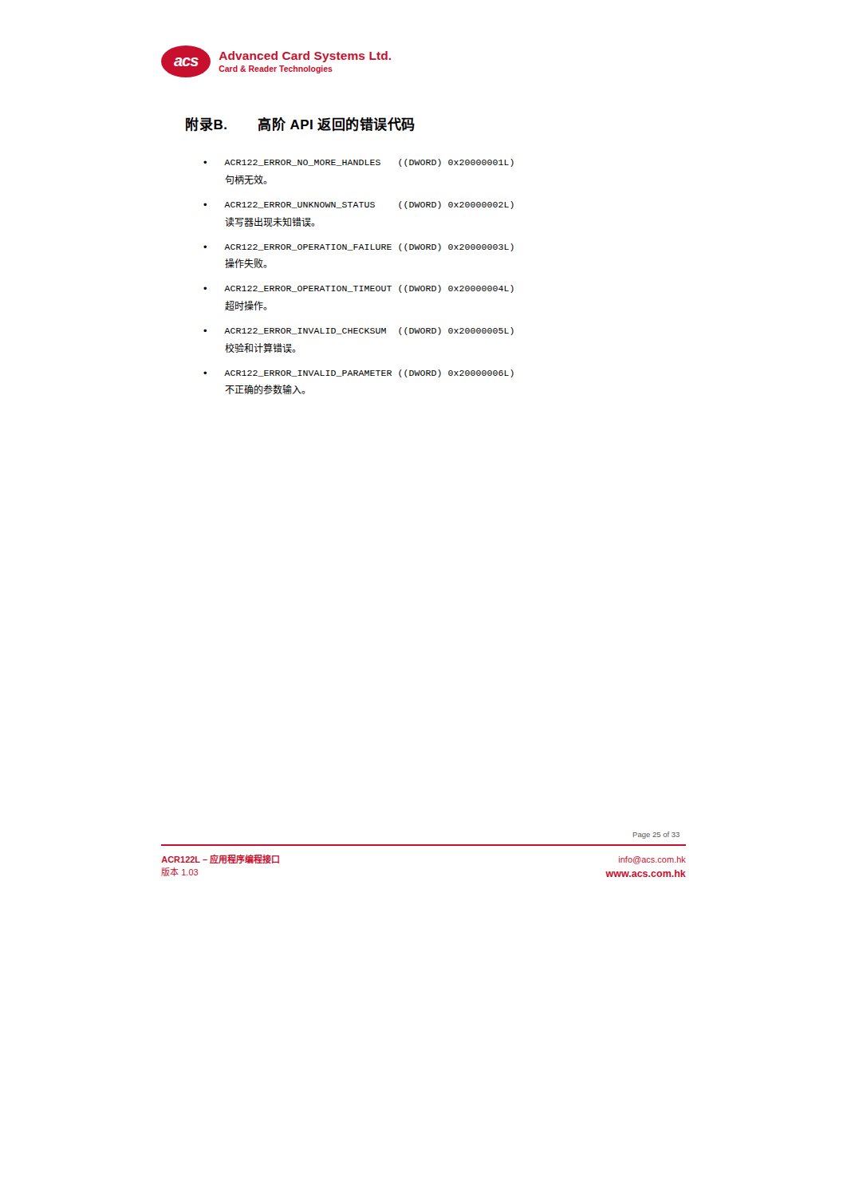acs
Advanced Card Systems Ltd.
Card & Reader Technologies
附录B. 高阶 API 返回的错误代码
ACR122_ERROR_NO_MORE_HANDLES ((DWORD) 0x20000001L)
句柄无效。
ACR122_ERROR_UNKNOWN_STATUS ((DWORD) 0x20000002L)
读写器出现未知错误。
ACR122_ERROR_OPERATION_FAILURE ((DWORD) 0x20000003L)
操作失败。
ACR122_ERROR_OPERATION_TIMEOUT ((DWORD) 0x20000004L)
超时操作。
ACR122_ERROR_INVALID_CHECKSUM ((DWORD) 0x20000005L)
校验和计算错误。
ACR122_ERROR_INVALID_PARAMETER ((DWORD) 0x20000006L)
不正确的参数输入。
Page 25 of 33
ACR122L – 应用程序编程接口
版本 1.03
info@acs.com.hk
www.acs.com.hk